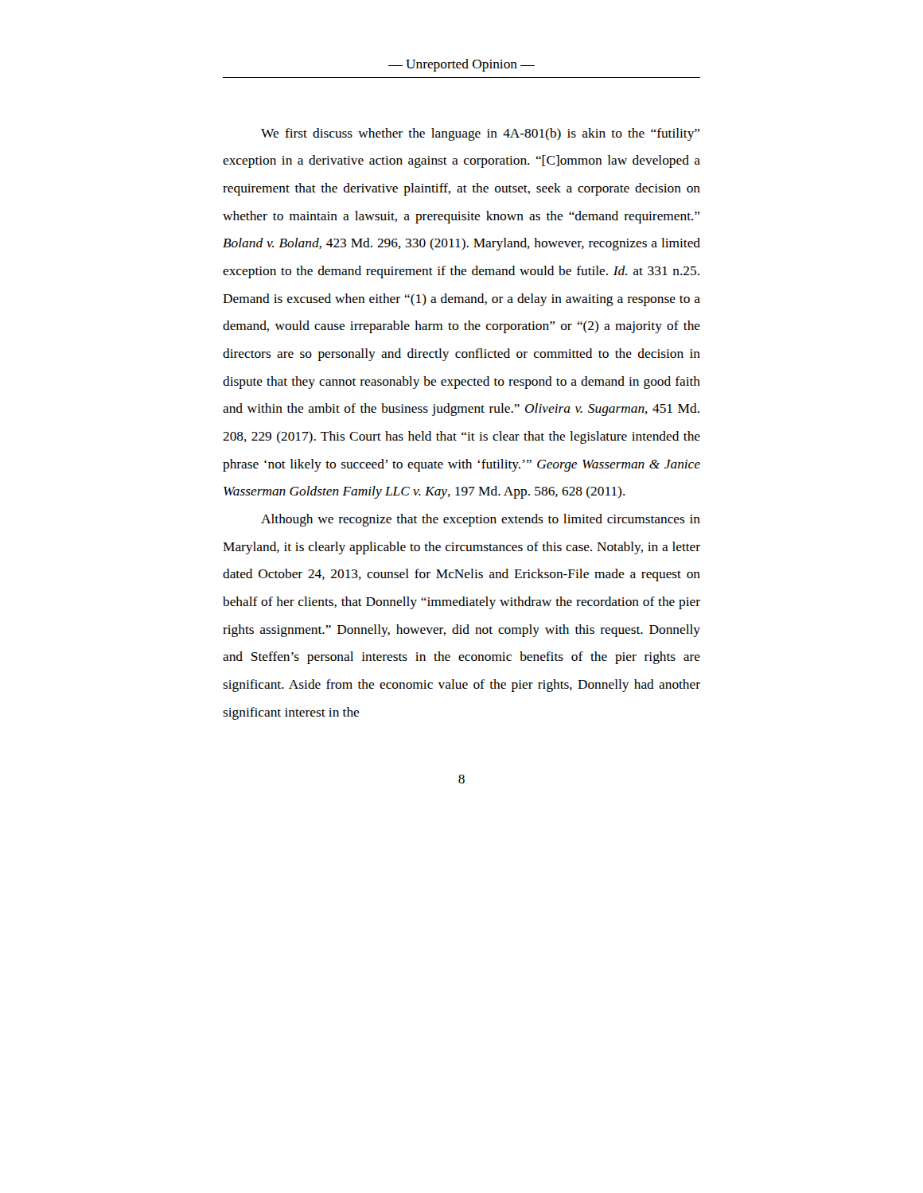— Unreported Opinion —
We first discuss whether the language in 4A-801(b) is akin to the “futility” exception in a derivative action against a corporation. “[C]ommon law developed a requirement that the derivative plaintiff, at the outset, seek a corporate decision on whether to maintain a lawsuit, a prerequisite known as the “demand requirement.” Boland v. Boland, 423 Md. 296, 330 (2011). Maryland, however, recognizes a limited exception to the demand requirement if the demand would be futile. Id. at 331 n.25. Demand is excused when either “(1) a demand, or a delay in awaiting a response to a demand, would cause irreparable harm to the corporation” or “(2) a majority of the directors are so personally and directly conflicted or committed to the decision in dispute that they cannot reasonably be expected to respond to a demand in good faith and within the ambit of the business judgment rule.” Oliveira v. Sugarman, 451 Md. 208, 229 (2017). This Court has held that “it is clear that the legislature intended the phrase ‘not likely to succeed’ to equate with ‘futility.’” George Wasserman & Janice Wasserman Goldsten Family LLC v. Kay, 197 Md. App. 586, 628 (2011).
Although we recognize that the exception extends to limited circumstances in Maryland, it is clearly applicable to the circumstances of this case. Notably, in a letter dated October 24, 2013, counsel for McNelis and Erickson-File made a request on behalf of her clients, that Donnelly “immediately withdraw the recordation of the pier rights assignment.” Donnelly, however, did not comply with this request. Donnelly and Steffen’s personal interests in the economic benefits of the pier rights are significant. Aside from the economic value of the pier rights, Donnelly had another significant interest in the
8